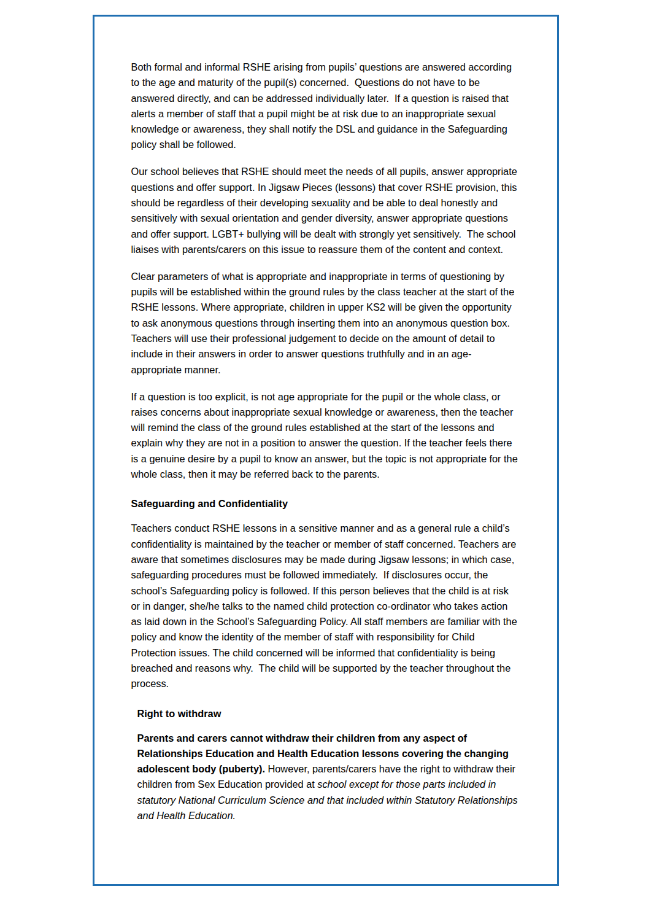Both formal and informal RSHE arising from pupils’ questions are answered according to the age and maturity of the pupil(s) concerned. Questions do not have to be answered directly, and can be addressed individually later. If a question is raised that alerts a member of staff that a pupil might be at risk due to an inappropriate sexual knowledge or awareness, they shall notify the DSL and guidance in the Safeguarding policy shall be followed.
Our school believes that RSHE should meet the needs of all pupils, answer appropriate questions and offer support. In Jigsaw Pieces (lessons) that cover RSHE provision, this should be regardless of their developing sexuality and be able to deal honestly and sensitively with sexual orientation and gender diversity, answer appropriate questions and offer support. LGBT+ bullying will be dealt with strongly yet sensitively. The school liaises with parents/carers on this issue to reassure them of the content and context.
Clear parameters of what is appropriate and inappropriate in terms of questioning by pupils will be established within the ground rules by the class teacher at the start of the RSHE lessons. Where appropriate, children in upper KS2 will be given the opportunity to ask anonymous questions through inserting them into an anonymous question box. Teachers will use their professional judgement to decide on the amount of detail to include in their answers in order to answer questions truthfully and in an age-appropriate manner.
If a question is too explicit, is not age appropriate for the pupil or the whole class, or raises concerns about inappropriate sexual knowledge or awareness, then the teacher will remind the class of the ground rules established at the start of the lessons and explain why they are not in a position to answer the question. If the teacher feels there is a genuine desire by a pupil to know an answer, but the topic is not appropriate for the whole class, then it may be referred back to the parents.
Safeguarding and Confidentiality
Teachers conduct RSHE lessons in a sensitive manner and as a general rule a child’s confidentiality is maintained by the teacher or member of staff concerned. Teachers are aware that sometimes disclosures may be made during Jigsaw lessons; in which case, safeguarding procedures must be followed immediately. If disclosures occur, the school’s Safeguarding policy is followed. If this person believes that the child is at risk or in danger, she/he talks to the named child protection co-ordinator who takes action as laid down in the School’s Safeguarding Policy. All staff members are familiar with the policy and know the identity of the member of staff with responsibility for Child Protection issues. The child concerned will be informed that confidentiality is being breached and reasons why. The child will be supported by the teacher throughout the process.
Right to withdraw
Parents and carers cannot withdraw their children from any aspect of Relationships Education and Health Education lessons covering the changing adolescent body (puberty). However, parents/carers have the right to withdraw their children from Sex Education provided at school except for those parts included in statutory National Curriculum Science and that included within Statutory Relationships and Health Education.